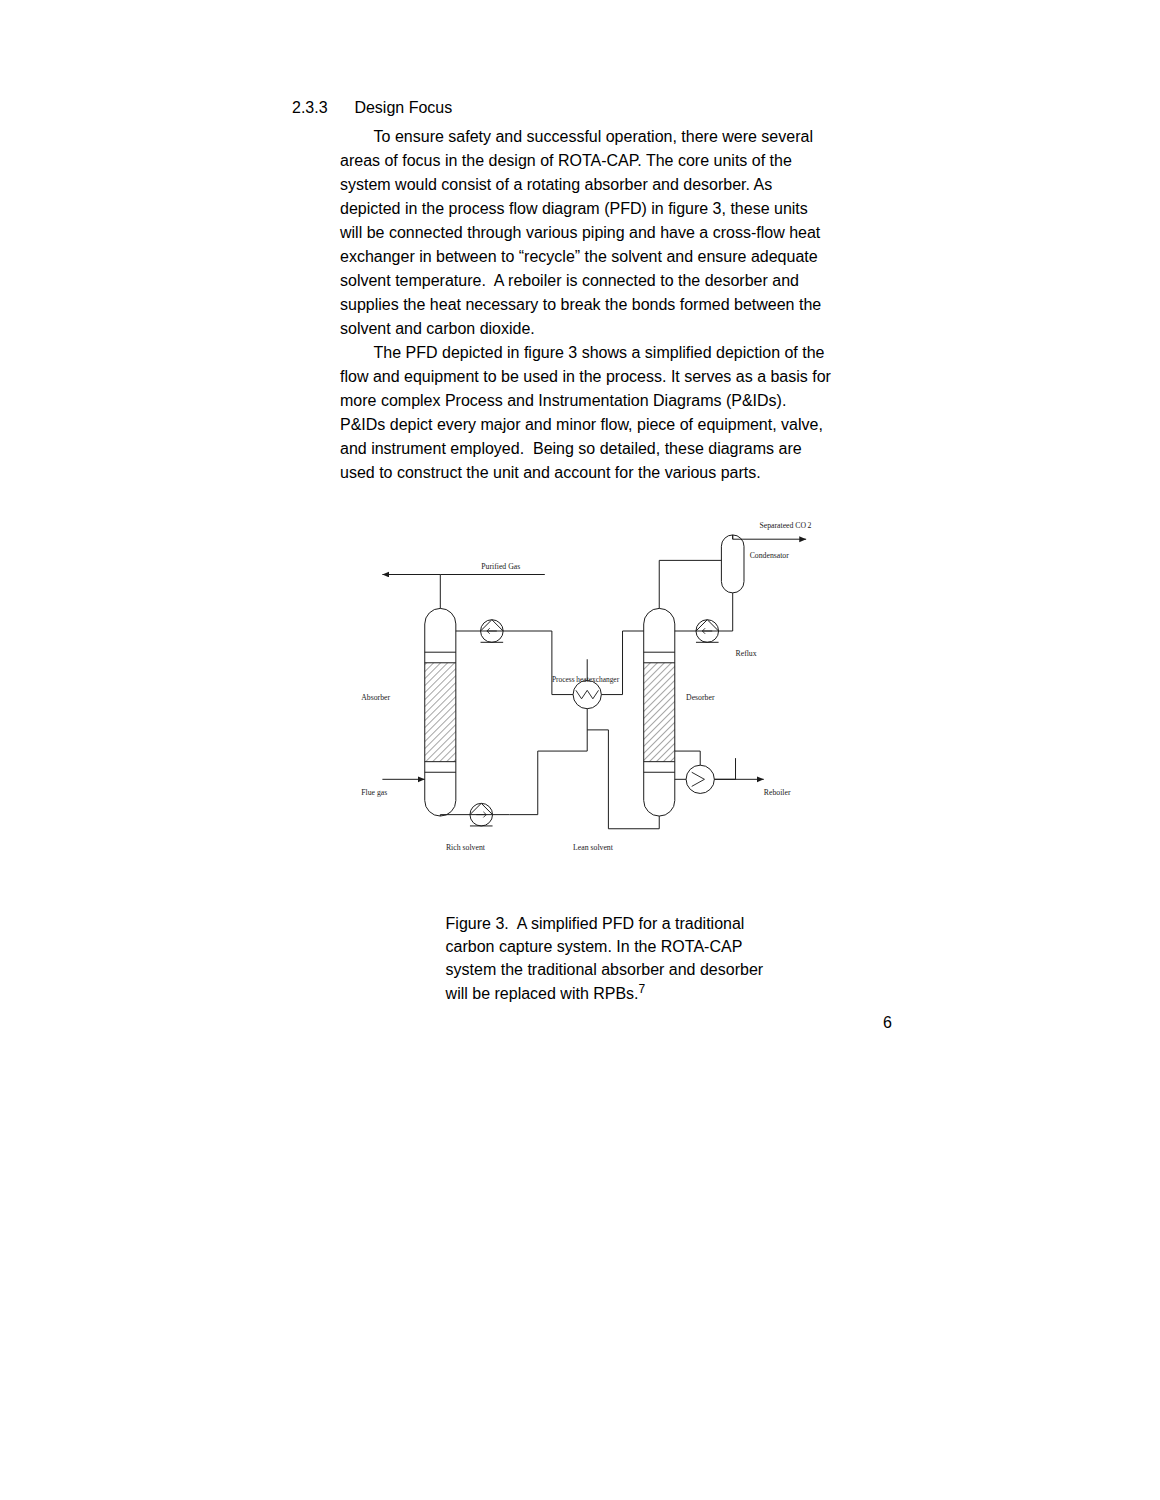2.3.3 Design Focus
To ensure safety and successful operation, there were several areas of focus in the design of ROTA-CAP. The core units of the system would consist of a rotating absorber and desorber. As depicted in the process flow diagram (PFD) in figure 3, these units will be connected through various piping and have a cross-flow heat exchanger in between to “recycle” the solvent and ensure adequate solvent temperature. A reboiler is connected to the desorber and supplies the heat necessary to break the bonds formed between the solvent and carbon dioxide.
The PFD depicted in figure 3 shows a simplified depiction of the flow and equipment to be used in the process. It serves as a basis for more complex Process and Instrumentation Diagrams (P&IDs). P&IDs depict every major and minor flow, piece of equipment, valve, and instrument employed. Being so detailed, these diagrams are used to construct the unit and account for the various parts.
Separateed CO 2 Condensator Purified Gas Reflux Process heatexchanger Absorber Desorber Flue gas Reboiler Rich solvent Lean solvent
Figure 3. A simplified PFD for a traditional carbon capture system. In the ROTA-CAP system the traditional absorber and desorber will be replaced with RPBs.7
6